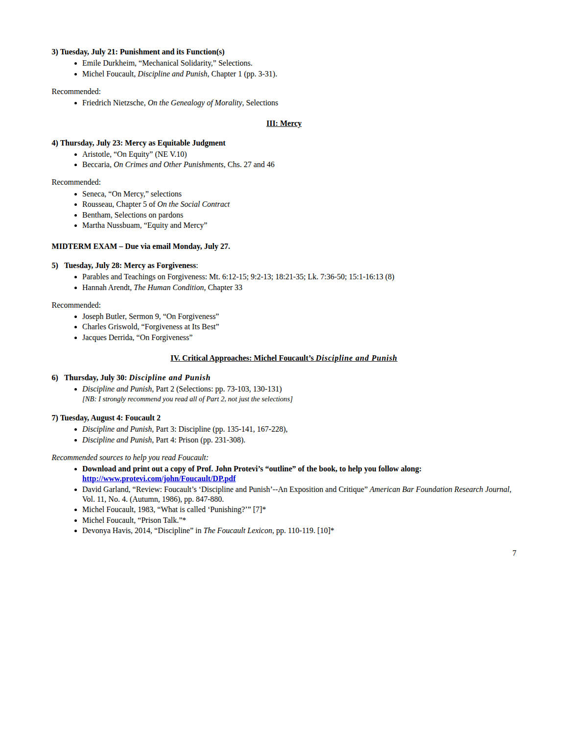3) Tuesday, July 21: Punishment and its Function(s)
Emile Durkheim, “Mechanical Solidarity,” Selections.
Michel Foucault, Discipline and Punish, Chapter 1 (pp. 3-31).
Recommended:
Friedrich Nietzsche, On the Genealogy of Morality, Selections
III: Mercy
4) Thursday, July 23: Mercy as Equitable Judgment
Aristotle, “On Equity” (NE V.10)
Beccaria, On Crimes and Other Punishments, Chs. 27 and 46
Recommended:
Seneca, “On Mercy,” selections
Rousseau, Chapter 5 of On the Social Contract
Bentham, Selections on pardons
Martha Nussbuam, “Equity and Mercy”
MIDTERM EXAM – Due via email Monday, July 27.
5) Tuesday, July 28: Mercy as Forgiveness:
Parables and Teachings on Forgiveness: Mt. 6:12-15; 9:2-13; 18:21-35; Lk. 7:36-50; 15:1-16:13 (8)
Hannah Arendt, The Human Condition, Chapter 33
Recommended:
Joseph Butler, Sermon 9, “On Forgiveness”
Charles Griswold, “Forgiveness at Its Best”
Jacques Derrida, “On Forgiveness”
IV. Critical Approaches: Michel Foucault’s Discipline and Punish
6) Thursday, July 30: Discipline and Punish
Discipline and Punish, Part 2 (Selections: pp. 73-103, 130-131)
[NB: I strongly recommend you read all of Part 2, not just the selections]
7) Tuesday, August 4: Foucault 2
Discipline and Punish, Part 3: Discipline (pp. 135-141, 167-228),
Discipline and Punish, Part 4: Prison (pp. 231-308).
Recommended sources to help you read Foucault:
Download and print out a copy of Prof. John Protevi’s “outline” of the book, to help you follow along: http://www.protevi.com/john/Foucault/DP.pdf
David Garland, “Review: Foucault’s ‘Discipline and Punish’--An Exposition and Critique” American Bar Foundation Research Journal, Vol. 11, No. 4. (Autumn, 1986), pp. 847-880.
Michel Foucault, 1983, “What is called ‘Punishing?’” [7]*
Michel Foucault, “Prison Talk.”*
Devonya Havis, 2014, “Discipline” in The Foucault Lexicon, pp. 110-119. [10]*
7